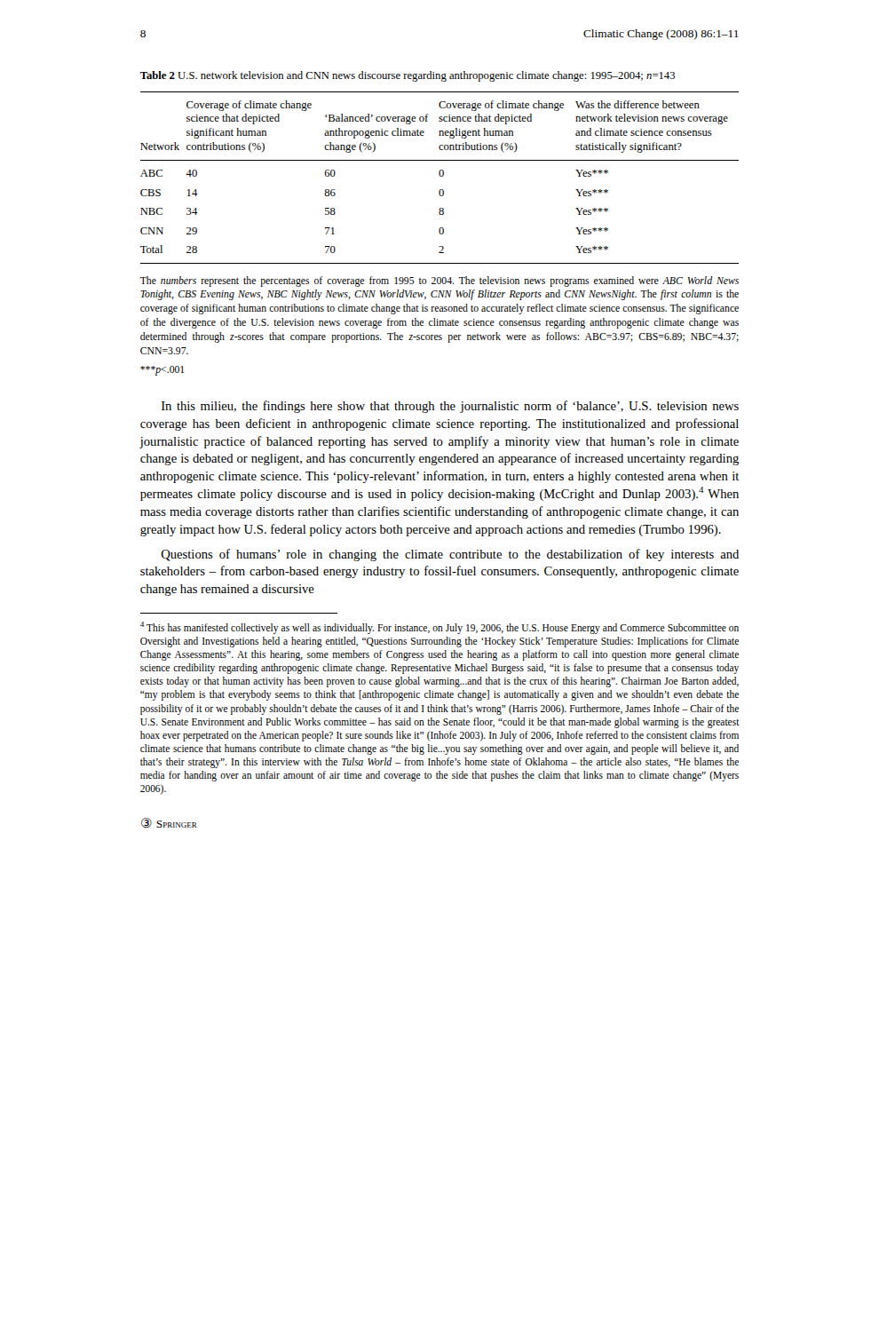8 Climatic Change (2008) 86:1–11
Table 2 U.S. network television and CNN news discourse regarding anthropogenic climate change: 1995–2004; n=143
| Network | Coverage of climate change science that depicted significant human contributions (%) | ‘Balanced’ coverage of anthropogenic climate change (%) | Coverage of climate change science that depicted negligent human contributions (%) | Was the difference between network television news coverage and climate science consensus statistically significant? |
| --- | --- | --- | --- | --- |
| ABC | 40 | 60 | 0 | Yes*** |
| CBS | 14 | 86 | 0 | Yes*** |
| NBC | 34 | 58 | 8 | Yes*** |
| CNN | 29 | 71 | 0 | Yes*** |
| Total | 28 | 70 | 2 | Yes*** |
The numbers represent the percentages of coverage from 1995 to 2004. The television news programs examined were ABC World News Tonight, CBS Evening News, NBC Nightly News, CNN WorldView, CNN Wolf Blitzer Reports and CNN NewsNight. The first column is the coverage of significant human contributions to climate change that is reasoned to accurately reflect climate science consensus. The significance of the divergence of the U.S. television news coverage from the climate science consensus regarding anthropogenic climate change was determined through z-scores that compare proportions. The z-scores per network were as follows: ABC=3.97; CBS=6.89; NBC=4.37; CNN=3.97.
***p<.001
In this milieu, the findings here show that through the journalistic norm of ‘balance’, U.S. television news coverage has been deficient in anthropogenic climate science reporting. The institutionalized and professional journalistic practice of balanced reporting has served to amplify a minority view that human’s role in climate change is debated or negligent, and has concurrently engendered an appearance of increased uncertainty regarding anthropogenic climate science. This ‘policy-relevant’ information, in turn, enters a highly contested arena when it permeates climate policy discourse and is used in policy decision-making (McCright and Dunlap 2003).4 When mass media coverage distorts rather than clarifies scientific understanding of anthropogenic climate change, it can greatly impact how U.S. federal policy actors both perceive and approach actions and remedies (Trumbo 1996).
Questions of humans’ role in changing the climate contribute to the destabilization of key interests and stakeholders – from carbon-based energy industry to fossil-fuel consumers. Consequently, anthropogenic climate change has remained a discursive
4 This has manifested collectively as well as individually. For instance, on July 19, 2006, the U.S. House Energy and Commerce Subcommittee on Oversight and Investigations held a hearing entitled, “Questions Surrounding the ‘Hockey Stick’ Temperature Studies: Implications for Climate Change Assessments”. At this hearing, some members of Congress used the hearing as a platform to call into question more general climate science credibility regarding anthropogenic climate change. Representative Michael Burgess said, “it is false to presume that a consensus today exists today or that human activity has been proven to cause global warming...and that is the crux of this hearing”. Chairman Joe Barton added, “my problem is that everybody seems to think that [anthropogenic climate change] is automatically a given and we shouldn’t even debate the possibility of it or we probably shouldn’t debate the causes of it and I think that’s wrong” (Harris 2006). Furthermore, James Inhofe – Chair of the U.S. Senate Environment and Public Works committee – has said on the Senate floor, “could it be that man-made global warming is the greatest hoax ever perpetrated on the American people? It sure sounds like it” (Inhofe 2003). In July of 2006, Inhofe referred to the consistent claims from climate science that humans contribute to climate change as “the big lie...you say something over and over again, and people will believe it, and that’s their strategy”. In this interview with the Tulsa World – from Inhofe’s home state of Oklahoma – the article also states, “He blames the media for handing over an unfair amount of air time and coverage to the side that pushes the claim that links man to climate change” (Myers 2006).
③ Springer